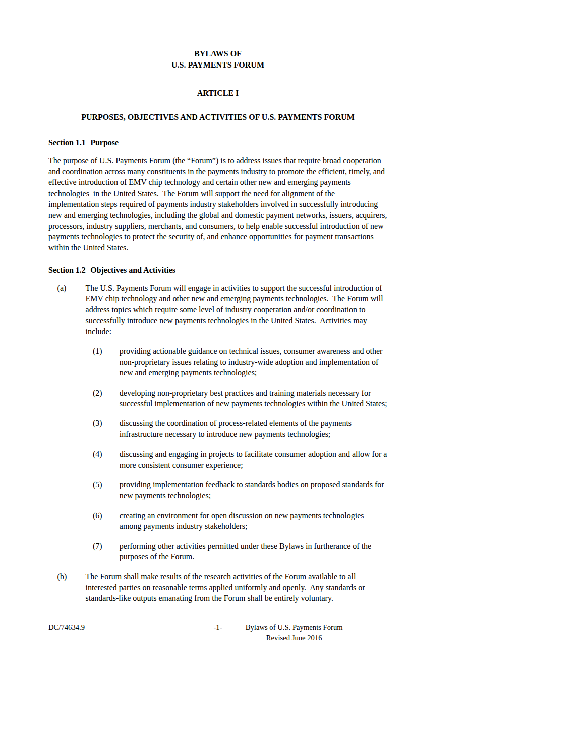BYLAWS OF
U.S. PAYMENTS FORUM
ARTICLE I
PURPOSES, OBJECTIVES AND ACTIVITIES OF U.S. PAYMENTS FORUM
Section 1.1 Purpose
The purpose of U.S. Payments Forum (the “Forum”) is to address issues that require broad cooperation and coordination across many constituents in the payments industry to promote the efficient, timely, and effective introduction of EMV chip technology and certain other new and emerging payments technologies in the United States. The Forum will support the need for alignment of the implementation steps required of payments industry stakeholders involved in successfully introducing new and emerging technologies, including the global and domestic payment networks, issuers, acquirers, processors, industry suppliers, merchants, and consumers, to help enable successful introduction of new payments technologies to protect the security of, and enhance opportunities for payment transactions within the United States.
Section 1.2 Objectives and Activities
(a) The U.S. Payments Forum will engage in activities to support the successful introduction of EMV chip technology and other new and emerging payments technologies. The Forum will address topics which require some level of industry cooperation and/or coordination to successfully introduce new payments technologies in the United States. Activities may include:
(1) providing actionable guidance on technical issues, consumer awareness and other non-proprietary issues relating to industry-wide adoption and implementation of new and emerging payments technologies;
(2) developing non-proprietary best practices and training materials necessary for successful implementation of new payments technologies within the United States;
(3) discussing the coordination of process-related elements of the payments infrastructure necessary to introduce new payments technologies;
(4) discussing and engaging in projects to facilitate consumer adoption and allow for a more consistent consumer experience;
(5) providing implementation feedback to standards bodies on proposed standards for new payments technologies;
(6) creating an environment for open discussion on new payments technologies among payments industry stakeholders;
(7) performing other activities permitted under these Bylaws in furtherance of the purposes of the Forum.
(b) The Forum shall make results of the research activities of the Forum available to all interested parties on reasonable terms applied uniformly and openly. Any standards or standards-like outputs emanating from the Forum shall be entirely voluntary.
DC/74634.9
-1-
Bylaws of U.S. Payments Forum
Revised June 2016